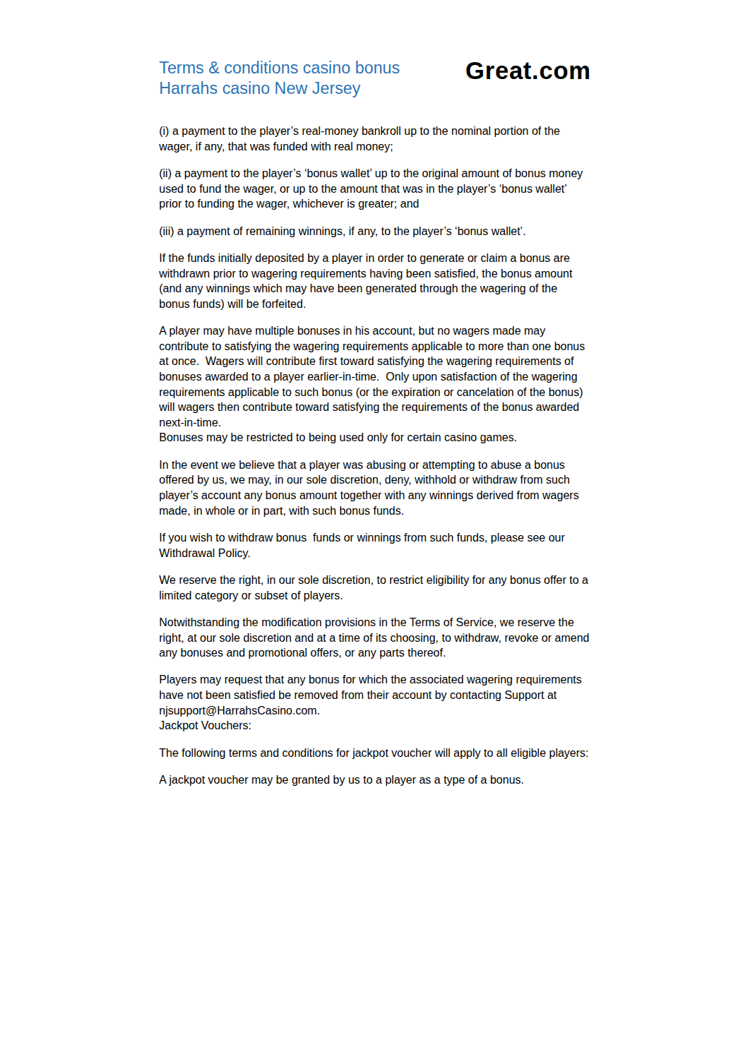Terms & conditions casino bonus Harrahs casino New Jersey
Great.com
(i) a payment to the player’s real-money bankroll up to the nominal portion of the wager, if any, that was funded with real money;
(ii) a payment to the player’s ‘bonus wallet’ up to the original amount of bonus money used to fund the wager, or up to the amount that was in the player’s ‘bonus wallet’ prior to funding the wager, whichever is greater; and
(iii) a payment of remaining winnings, if any, to the player’s ‘bonus wallet’.
If the funds initially deposited by a player in order to generate or claim a bonus are withdrawn prior to wagering requirements having been satisfied, the bonus amount (and any winnings which may have been generated through the wagering of the bonus funds) will be forfeited.
A player may have multiple bonuses in his account, but no wagers made may contribute to satisfying the wagering requirements applicable to more than one bonus at once. Wagers will contribute first toward satisfying the wagering requirements of bonuses awarded to a player earlier-in-time. Only upon satisfaction of the wagering requirements applicable to such bonus (or the expiration or cancelation of the bonus) will wagers then contribute toward satisfying the requirements of the bonus awarded next-in-time.
Bonuses may be restricted to being used only for certain casino games.
In the event we believe that a player was abusing or attempting to abuse a bonus offered by us, we may, in our sole discretion, deny, withhold or withdraw from such player’s account any bonus amount together with any winnings derived from wagers made, in whole or in part, with such bonus funds.
If you wish to withdraw bonus funds or winnings from such funds, please see our Withdrawal Policy.
We reserve the right, in our sole discretion, to restrict eligibility for any bonus offer to a limited category or subset of players.
Notwithstanding the modification provisions in the Terms of Service, we reserve the right, at our sole discretion and at a time of its choosing, to withdraw, revoke or amend any bonuses and promotional offers, or any parts thereof.
Players may request that any bonus for which the associated wagering requirements have not been satisfied be removed from their account by contacting Support at njsupport@HarrahsCasino.com.
Jackpot Vouchers:
The following terms and conditions for jackpot voucher will apply to all eligible players:
A jackpot voucher may be granted by us to a player as a type of a bonus.